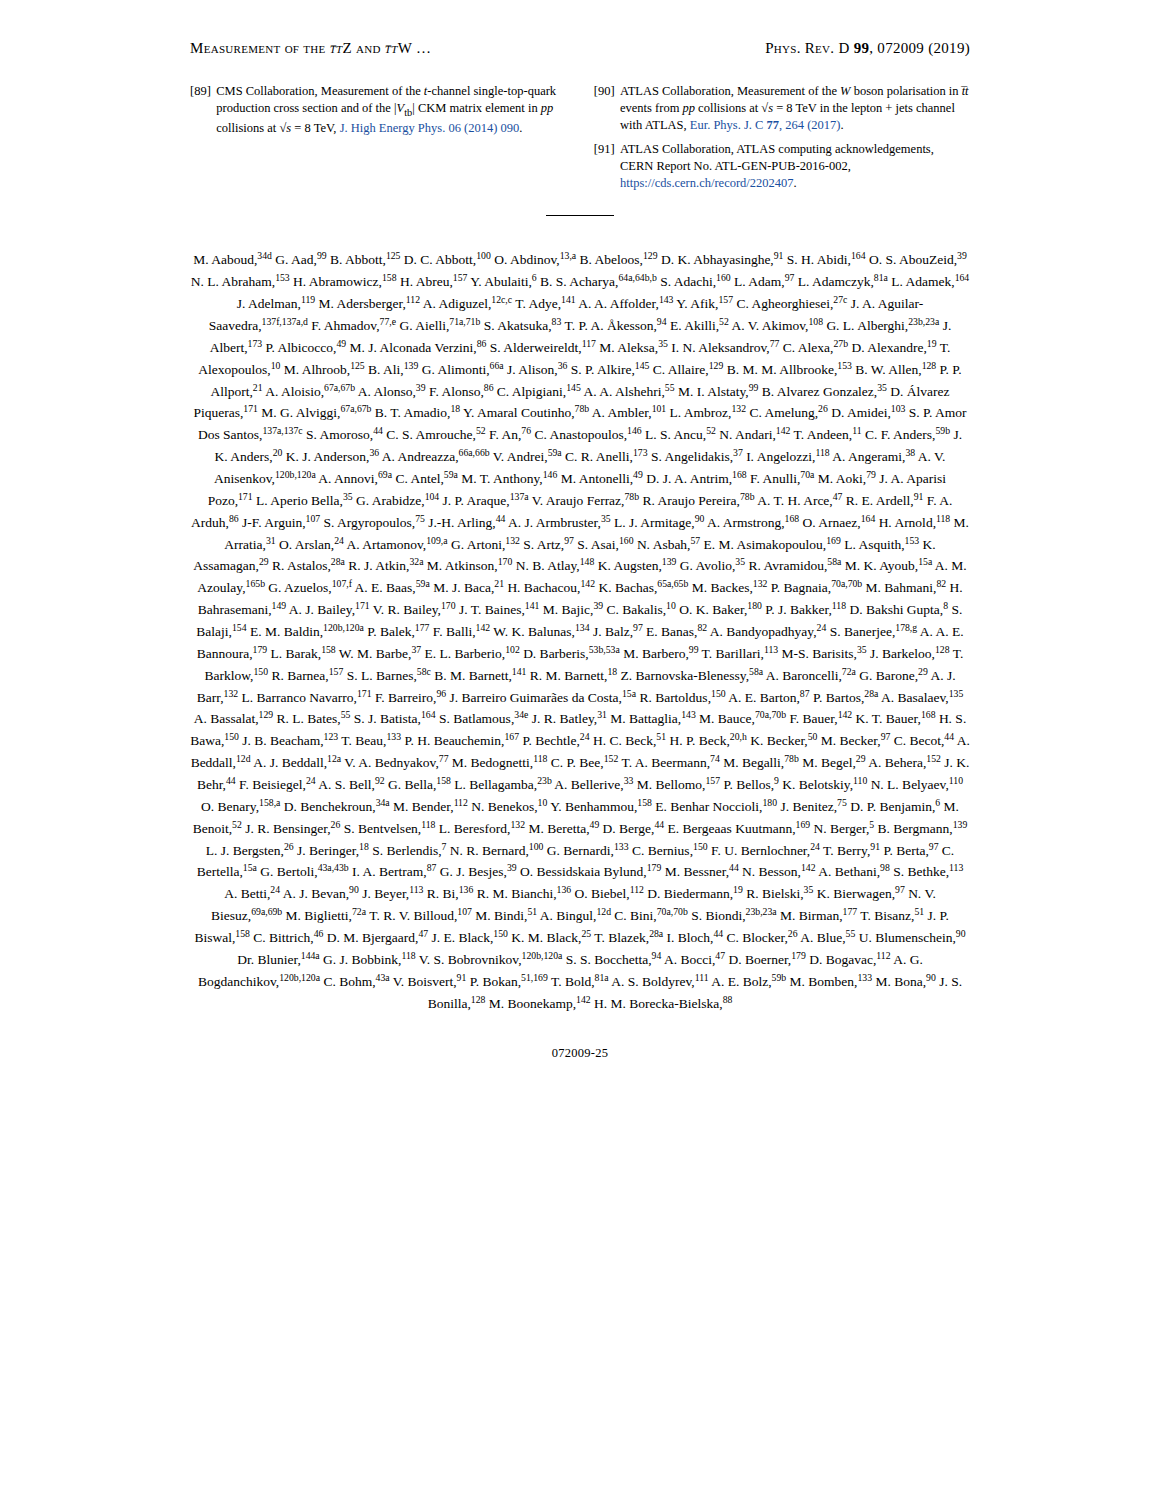Measurement of the t̅t Z and t̅t W …
Phys. Rev. D 99, 072009 (2019)
[89] CMS Collaboration, Measurement of the t-channel single-top-quark production cross section and of the |Vtb| CKM matrix element in pp collisions at √s = 8 TeV, J. High Energy Phys. 06 (2014) 090.
[90] ATLAS Collaboration, Measurement of the W boson polarisation in t̅t events from pp collisions at √s = 8 TeV in the lepton + jets channel with ATLAS, Eur. Phys. J. C 77, 264 (2017).
[91] ATLAS Collaboration, ATLAS computing acknowledgements, CERN Report No. ATL-GEN-PUB-2016-002, https://cds.cern.ch/record/2202407.
M. Aaboud,34d G. Aad,99 B. Abbott,125 D. C. Abbott,100 O. Abdinov,13,a B. Abeloos,129 D. K. Abhayasinghe,91 S. H. Abidi,164 O. S. AbouZeid,39 N. L. Abraham,153 H. Abramowicz,158 H. Abreu,157 Y. Abulaiti,6 B. S. Acharya,64a,64b,b S. Adachi,160 L. Adam,97 L. Adamczyk,81a L. Adamek,164 J. Adelman,119 M. Adersberger,112 A. Adiguzel,12c,c T. Adye,141 A. A. Affolder,143 Y. Afik,157 C. Agheorghiesei,27c J. A. Aguilar-Saavedra,137f,137a,d F. Ahmadov,77,e G. Aielli,71a,71b S. Akatsuka,83 T. P. A. Åkesson,94 E. Akilli,52 A. V. Akimov,108 G. L. Alberghi,23b,23a J. Albert,173 P. Albicocco,49 M. J. Alconada Verzini,86 S. Alderweireldt,117 M. Aleksa,35 I. N. Aleksandrov,77 C. Alexa,27b D. Alexandre,19 T. Alexopoulos,10 M. Alhroob,125 B. Ali,139 G. Alimonti,66a J. Alison,36 S. P. Alkire,145 C. Allaire,129 B. M. M. Allbrooke,153 B. W. Allen,128 P. P. Allport,21 A. Aloisio,67a,67b A. Alonso,39 F. Alonso,86 C. Alpigiani,145 A. A. Alshehri,55 M. I. Alstaty,99 B. Alvarez Gonzalez,35 D. Álvarez Piqueras,171 M. G. Alviggi,67a,67b B. T. Amadio,18 Y. Amaral Coutinho,78b A. Ambler,101 L. Ambroz,132 C. Amelung,26 D. Amidei,103 S. P. Amor Dos Santos,137a,137c S. Amoroso,44 C. S. Amrouche,52 F. An,76 C. Anastopoulos,146 L. S. Ancu,52 N. Andari,142 T. Andeen,11 C. F. Anders,59b J. K. Anders,20 K. J. Anderson,36 A. Andreazza,66a,66b V. Andrei,59a C. R. Anelli,173 S. Angelidakis,37 I. Angelozzi,118 A. Angerami,38 A. V. Anisenkov,120b,120a A. Annovi,69a C. Antel,59a M. T. Anthony,146 M. Antonelli,49 D. J. A. Antrim,168 F. Anulli,70a M. Aoki,79 J. A. Aparisi Pozo,171 L. Aperio Bella,35 G. Arabidze,104 J. P. Araque,137a V. Araujo Ferraz,78b R. Araujo Pereira,78b A. T. H. Arce,47 R. E. Ardell,91 F. A. Arduh,86 J-F. Arguin,107 S. Argyropoulos,75 J.-H. Arling,44 A. J. Armbruster,35 L. J. Armitage,90 A. Armstrong,168 O. Arnaez,164 H. Arnold,118 M. Arratia,31 O. Arslan,24 A. Artamonov,109,a G. Artoni,132 S. Artz,97 S. Asai,160 N. Asbah,57 E. M. Asimakopoulou,169 L. Asquith,153 K. Assamagan,29 R. Astalos,28a R. J. Atkin,32a M. Atkinson,170 N. B. Atlay,148 K. Augsten,139 G. Avolio,35 R. Avramidou,58a M. K. Ayoub,15a A. M. Azoulay,165b G. Azuelos,107,f A. E. Baas,59a M. J. Baca,21 H. Bachacou,142 K. Bachas,65a,65b M. Backes,132 P. Bagnaia,70a,70b M. Bahmani,82 H. Bahrasemani,149 A. J. Bailey,171 V. R. Bailey,170 J. T. Baines,141 M. Bajic,39 C. Bakalis,10 O. K. Baker,180 P. J. Bakker,118 D. Bakshi Gupta,8 S. Balaji,154 E. M. Baldin,120b,120a P. Balek,177 F. Balli,142 W. K. Balunas,134 J. Balz,97 E. Banas,82 A. Bandyopadhyay,24 S. Banerjee,178,g A. A. E. Bannoura,179 L. Barak,158 W. M. Barbe,37 E. L. Barberio,102 D. Barberis,53b,53a M. Barbero,99 T. Barillari,113 M-S. Barisits,35 J. Barkeloo,128 T. Barklow,150 R. Barnea,157 S. L. Barnes,58c B. M. Barnett,141 R. M. Barnett,18 Z. Barnovska-Blenessy,58a A. Baroncelli,72a G. Barone,29 A. J. Barr,132 L. Barranco Navarro,171 F. Barreiro,96 J. Barreiro Guimarães da Costa,15a R. Bartoldus,150 A. E. Barton,87 P. Bartos,28a A. Basalaev,135 A. Bassalat,129 R. L. Bates,55 S. J. Batista,164 S. Batlamous,34e J. R. Batley,31 M. Battaglia,143 M. Bauce,70a,70b F. Bauer,142 K. T. Bauer,168 H. S. Bawa,150 J. B. Beacham,123 T. Beau,133 P. H. Beauchemin,167 P. Bechtle,24 H. C. Beck,51 H. P. Beck,20,h K. Becker,50 M. Becker,97 C. Becot,44 A. Beddall,12d A. J. Beddall,12a V. A. Bednyakov,77 M. Bedognetti,118 C. P. Bee,152 T. A. Beermann,74 M. Begalli,78b M. Begel,29 A. Behera,152 J. K. Behr,44 F. Beisiegel,24 A. S. Bell,92 G. Bella,158 L. Bellagamba,23b A. Bellerive,33 M. Bellomo,157 P. Bellos,9 K. Belotskiy,110 N. L. Belyaev,110 O. Benary,158,a D. Benchekroun,34a M. Bender,112 N. Benekos,10 Y. Benhammou,158 E. Benhar Noccioli,180 J. Benitez,75 D. P. Benjamin,6 M. Benoit,52 J. R. Bensinger,26 S. Bentvelsen,118 L. Beresford,132 M. Beretta,49 D. Berge,44 E. Bergeaas Kuutmann,169 N. Berger,5 B. Bergmann,139 L. J. Bergsten,26 J. Beringer,18 S. Berlendis,7 N. R. Bernard,100 G. Bernardi,133 C. Bernius,150 F. U. Bernlochner,24 T. Berry,91 P. Berta,97 C. Bertella,15a G. Bertoli,43a,43b I. A. Bertram,87 G. J. Besjes,39 O. Bessidskaia Bylund,179 M. Bessner,44 N. Besson,142 A. Bethani,98 S. Bethke,113 A. Betti,24 A. J. Bevan,90 J. Beyer,113 R. Bi,136 R. M. Bianchi,136 O. Biebel,112 D. Biedermann,19 R. Bielski,35 K. Bierwagen,97 N. V. Biesuz,69a,69b M. Biglietti,72a T. R. V. Billoud,107 M. Bindi,51 A. Bingul,12d C. Bini,70a,70b S. Biondi,23b,23a M. Birman,177 T. Bisanz,51 J. P. Biswal,158 C. Bittrich,46 D. M. Bjergaard,47 J. E. Black,150 K. M. Black,25 T. Blazek,28a I. Bloch,44 C. Blocker,26 A. Blue,55 U. Blumenschein,90 Dr. Blunier,144a G. J. Bobbink,118 V. S. Bobrovnikov,120b,120a S. S. Bocchetta,94 A. Bocci,47 D. Boerner,179 D. Bogavac,112 A. G. Bogdanchikov,120b,120a C. Bohm,43a V. Boisvert,91 P. Bokan,51,169 T. Bold,81a A. S. Boldyrev,111 A. E. Bolz,59b M. Bomben,133 M. Bona,90 J. S. Bonilla,128 M. Boonekamp,142 H. M. Borecka-Bielska,88
072009-25